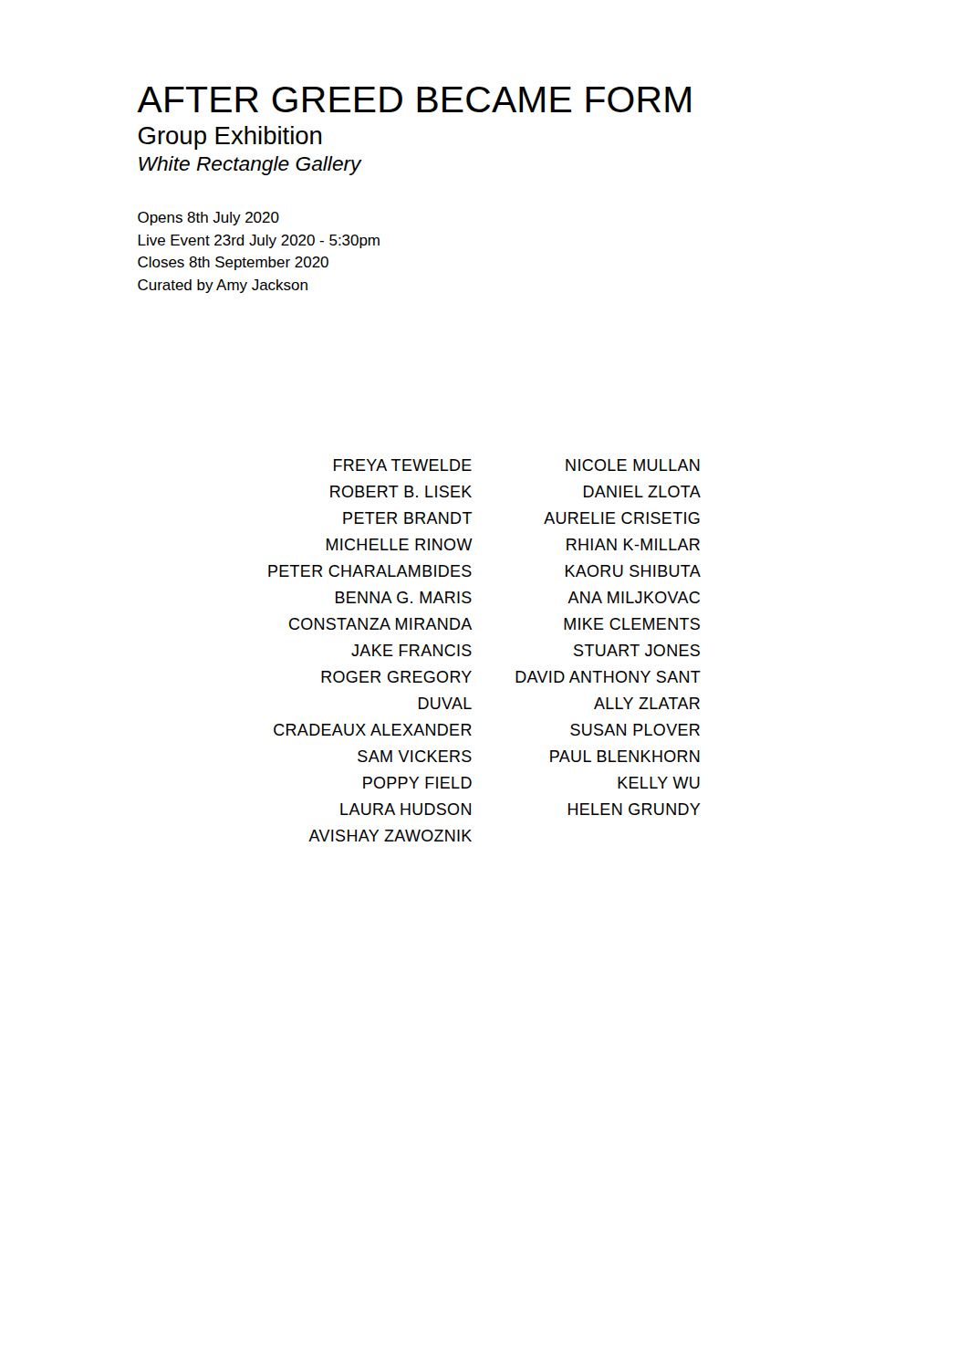After Greed Became Form
Group Exhibition
White Rectangle Gallery
Opens 8th July 2020
Live Event 23rd July 2020 - 5:30pm
Closes 8th September 2020
Curated by Amy Jackson
Freya Tewelde
Robert B. Lisek
Peter Brandt
Michelle Rinow
Peter Charalambides
Benna G. Maris
Constanza Miranda
Jake Francis
Roger Gregory
Duval
Cradeaux Alexander
Sam Vickers
Poppy Field
Laura Hudson
Avishay Zawoznik
Nicole Mullan
Daniel Zlota
Aurelie Crisetig
Rhian K-Millar
Kaoru Shibuta
Ana Miljkovac
Mike Clements
Stuart Jones
David Anthony Sant
Ally Zlatar
Susan Plover
Paul Blenkhorn
Kelly Wu
Helen Grundy